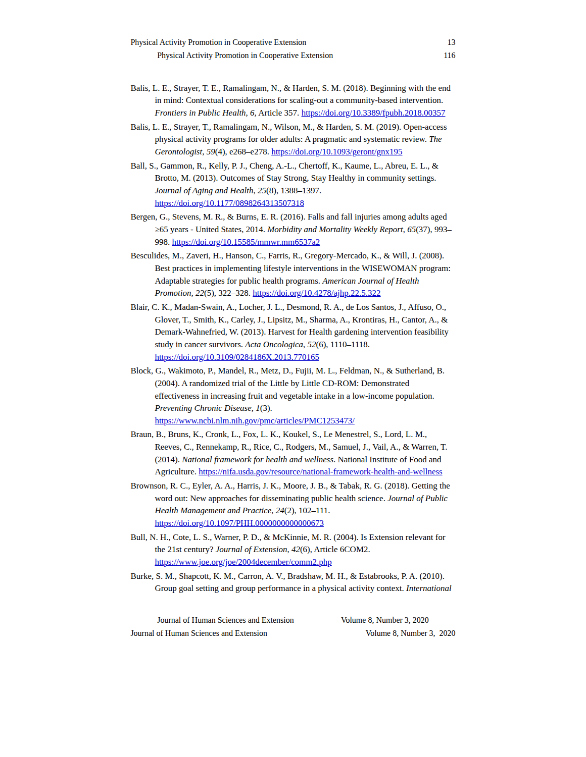Physical Activity Promotion in Cooperative Extension 13
Physical Activity Promotion in Cooperative Extension 116
Balis, L. E., Strayer, T. E., Ramalingam, N., & Harden, S. M. (2018). Beginning with the end in mind: Contextual considerations for scaling-out a community-based intervention. Frontiers in Public Health, 6, Article 357. https://doi.org/10.3389/fpubh.2018.00357
Balis, L. E., Strayer, T., Ramalingam, N., Wilson, M., & Harden, S. M. (2019). Open-access physical activity programs for older adults: A pragmatic and systematic review. The Gerontologist, 59(4), e268–e278. https://doi.org/10.1093/geront/gnx195
Ball, S., Gammon, R., Kelly, P. J., Cheng, A.-L., Chertoff, K., Kaume, L., Abreu, E. L., & Brotto, M. (2013). Outcomes of Stay Strong, Stay Healthy in community settings. Journal of Aging and Health, 25(8), 1388–1397. https://doi.org/10.1177/0898264313507318
Bergen, G., Stevens, M. R., & Burns, E. R. (2016). Falls and fall injuries among adults aged ≥65 years - United States, 2014. Morbidity and Mortality Weekly Report, 65(37), 993–998. https://doi.org/10.15585/mmwr.mm6537a2
Besculides, M., Zaveri, H., Hanson, C., Farris, R., Gregory-Mercado, K., & Will, J. (2008). Best practices in implementing lifestyle interventions in the WISEWOMAN program: Adaptable strategies for public health programs. American Journal of Health Promotion, 22(5), 322–328. https://doi.org/10.4278/ajhp.22.5.322
Blair, C. K., Madan-Swain, A., Locher, J. L., Desmond, R. A., de Los Santos, J., Affuso, O., Glover, T., Smith, K., Carley, J., Lipsitz, M., Sharma, A., Krontiras, H., Cantor, A., & Demark-Wahnefried, W. (2013). Harvest for Health gardening intervention feasibility study in cancer survivors. Acta Oncologica, 52(6), 1110–1118. https://doi.org/10.3109/0284186X.2013.770165
Block, G., Wakimoto, P., Mandel, R., Metz, D., Fujii, M. L., Feldman, N., & Sutherland, B. (2004). A randomized trial of the Little by Little CD-ROM: Demonstrated effectiveness in increasing fruit and vegetable intake in a low-income population. Preventing Chronic Disease, 1(3). https://www.ncbi.nlm.nih.gov/pmc/articles/PMC1253473/
Braun, B., Bruns, K., Cronk, L., Fox, L. K., Koukel, S., Le Menestrel, S., Lord, L. M., Reeves, C., Rennekamp, R., Rice, C., Rodgers, M., Samuel, J., Vail, A., & Warren, T. (2014). National framework for health and wellness. National Institute of Food and Agriculture. https://nifa.usda.gov/resource/national-framework-health-and-wellness
Brownson, R. C., Eyler, A. A., Harris, J. K., Moore, J. B., & Tabak, R. G. (2018). Getting the word out: New approaches for disseminating public health science. Journal of Public Health Management and Practice, 24(2), 102–111. https://doi.org/10.1097/PHH.0000000000000673
Bull, N. H., Cote, L. S., Warner, P. D., & McKinnie, M. R. (2004). Is Extension relevant for the 21st century? Journal of Extension, 42(6), Article 6COM2. https://www.joe.org/joe/2004december/comm2.php
Burke, S. M., Shapcott, K. M., Carron, A. V., Bradshaw, M. H., & Estabrooks, P. A. (2010). Group goal setting and group performance in a physical activity context. International
Journal of Human Sciences and Extension Volume 8, Number 3, 2020
Journal of Human Sciences and Extension Volume 8, Number 3, 2020